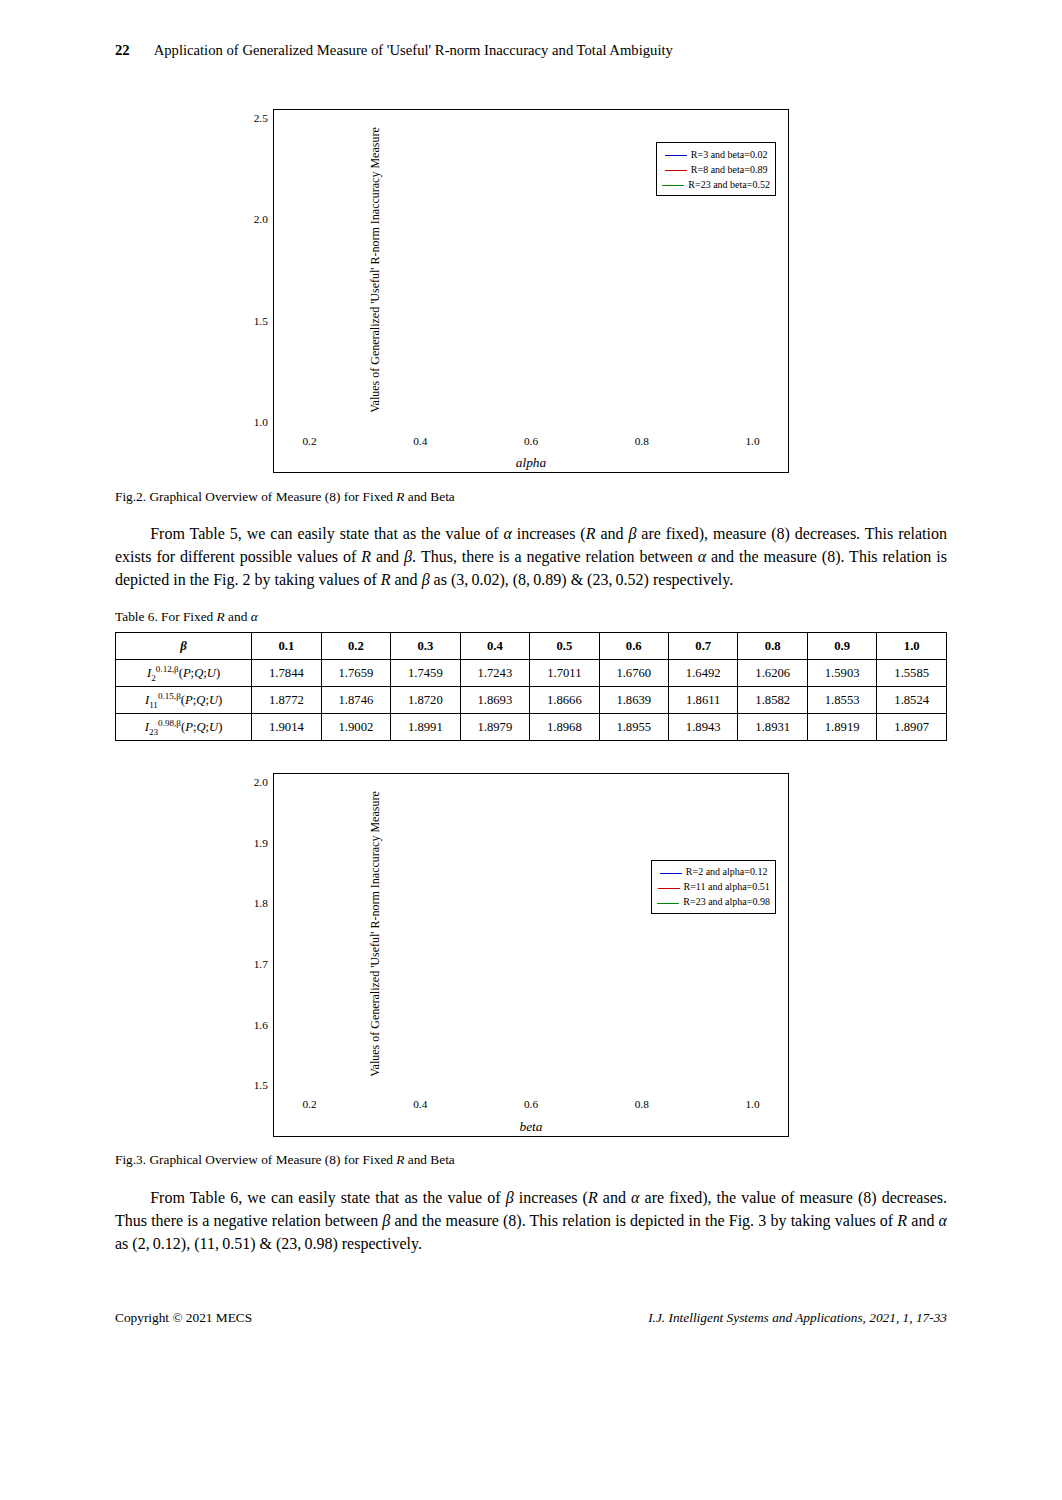22 Application of Generalized Measure of 'Useful' R-norm Inaccuracy and Total Ambiguity
Values of Generalized 'Useful' R-norm Inaccuracy Measure
2.5 2.0 1.5 1.0
R=3 and beta=0.02
R=8 and beta=0.89
R=23 and beta=0.52
0.20.40.60.81.0
alpha
Fig.2. Graphical Overview of Measure (8) for Fixed R and Beta
From Table 5, we can easily state that as the value of α increases (R and β are fixed), measure (8) decreases. This relation exists for different possible values of R and β. Thus, there is a negative relation between α and the measure (8). This relation is depicted in the Fig. 2 by taking values of R and β as (3, 0.02), (8, 0.89) & (23, 0.52) respectively.
Table 6. For Fixed R and α
| β | 0.1 | 0.2 | 0.3 | 0.4 | 0.5 | 0.6 | 0.7 | 0.8 | 0.9 | 1.0 |
| --- | --- | --- | --- | --- | --- | --- | --- | --- | --- | --- |
| I 2 0.12,β ( P ; Q ; U ) | 1.7844 | 1.7659 | 1.7459 | 1.7243 | 1.7011 | 1.6760 | 1.6492 | 1.6206 | 1.5903 | 1.5585 |
| I 11 0.15,β ( P ; Q ; U ) | 1.8772 | 1.8746 | 1.8720 | 1.8693 | 1.8666 | 1.8639 | 1.8611 | 1.8582 | 1.8553 | 1.8524 |
| I 23 0.98,β ( P ; Q ; U ) | 1.9014 | 1.9002 | 1.8991 | 1.8979 | 1.8968 | 1.8955 | 1.8943 | 1.8931 | 1.8919 | 1.8907 |
Values of Generalized 'Useful' R-norm Inaccuracy Measure
2.0 1.9 1.8 1.7 1.6 1.5
R=2 and alpha=0.12
R=11 and alpha=0.51
R=23 and alpha=0.98
0.20.40.60.81.0
beta
Fig.3. Graphical Overview of Measure (8) for Fixed R and Beta
From Table 6, we can easily state that as the value of β increases (R and α are fixed), the value of measure (8) decreases. Thus there is a negative relation between β and the measure (8). This relation is depicted in the Fig. 3 by taking values of R and α as (2, 0.12), (11, 0.51) & (23, 0.98) respectively.
Copyright © 2021 MECS I.J. Intelligent Systems and Applications, 2021, 1, 17-33